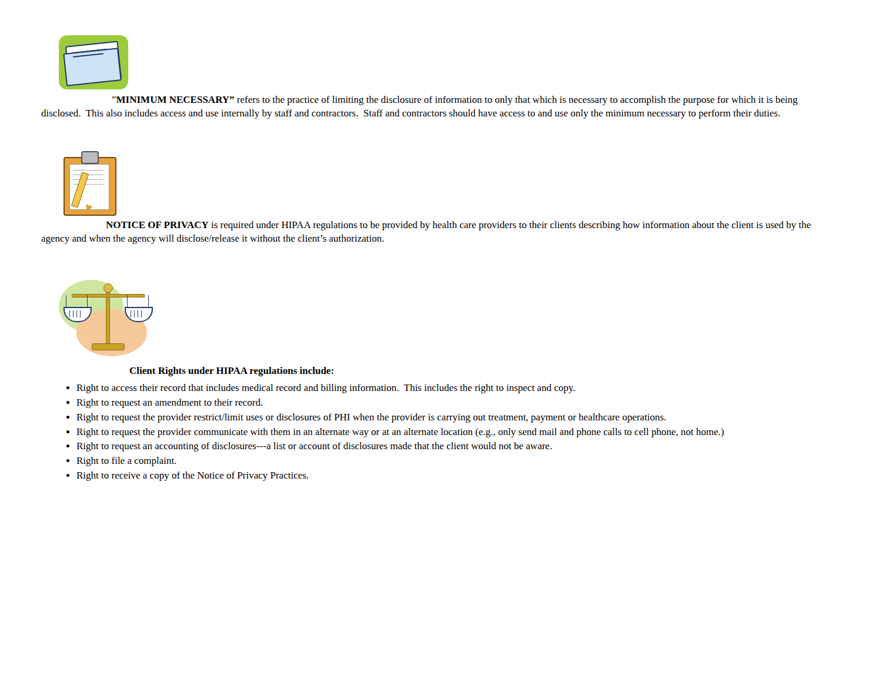”MINIMUM NECESSARY” refers to the practice of limiting the disclosure of information to only that which is necessary to accomplish the purpose for which it is being disclosed. This also includes access and use internally by staff and contractors. Staff and contractors should have access to and use only the minimum necessary to perform their duties.
NOTICE OF PRIVACY is required under HIPAA regulations to be provided by health care providers to their clients describing how information about the client is used by the agency and when the agency will disclose/release it without the client’s authorization.
Client Rights under HIPAA regulations include:
Right to access their record that includes medical record and billing information. This includes the right to inspect and copy.
Right to request an amendment to their record.
Right to request the provider restrict/limit uses or disclosures of PHI when the provider is carrying out treatment, payment or healthcare operations.
Right to request the provider communicate with them in an alternate way or at an alternate location (e.g., only send mail and phone calls to cell phone, not home.)
Right to request an accounting of disclosures---a list or account of disclosures made that the client would not be aware.
Right to file a complaint.
Right to receive a copy of the Notice of Privacy Practices.